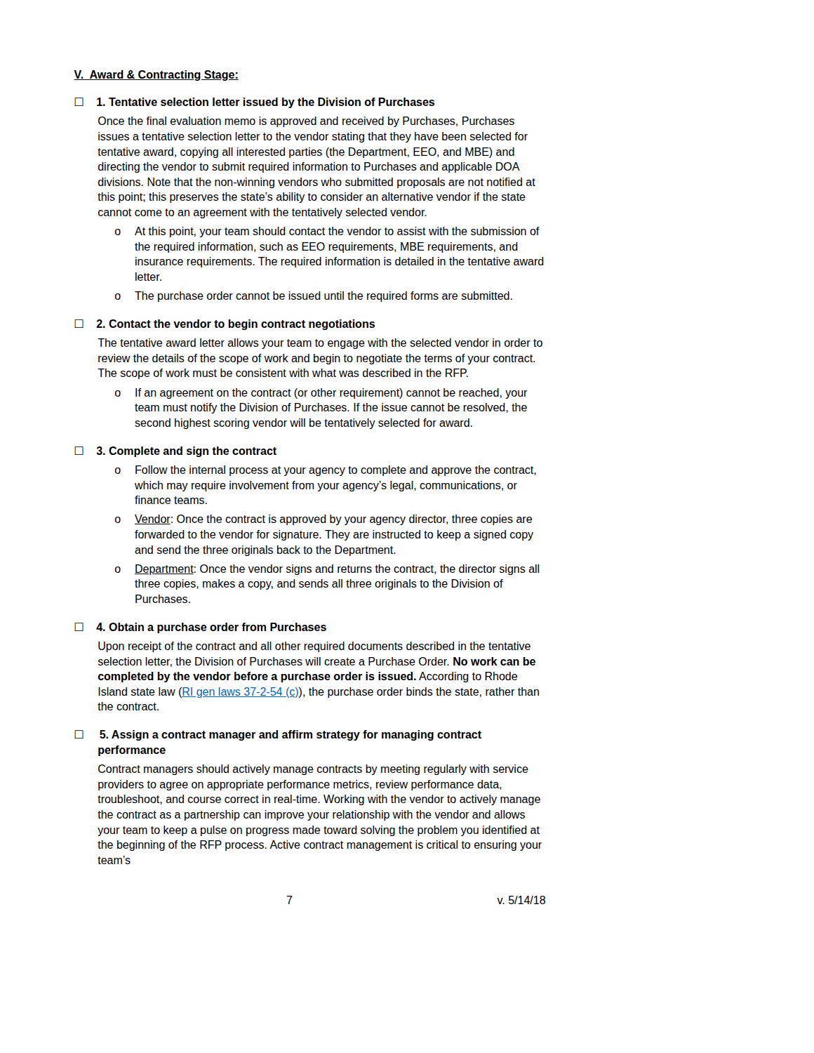V. Award & Contracting Stage:
☐1. Tentative selection letter issued by the Division of Purchases
Once the final evaluation memo is approved and received by Purchases, Purchases issues a tentative selection letter to the vendor stating that they have been selected for tentative award, copying all interested parties (the Department, EEO, and MBE) and directing the vendor to submit required information to Purchases and applicable DOA divisions. Note that the non-winning vendors who submitted proposals are not notified at this point; this preserves the state’s ability to consider an alternative vendor if the state cannot come to an agreement with the tentatively selected vendor.
At this point, your team should contact the vendor to assist with the submission of the required information, such as EEO requirements, MBE requirements, and insurance requirements. The required information is detailed in the tentative award letter.
The purchase order cannot be issued until the required forms are submitted.
☐2. Contact the vendor to begin contract negotiations
The tentative award letter allows your team to engage with the selected vendor in order to review the details of the scope of work and begin to negotiate the terms of your contract. The scope of work must be consistent with what was described in the RFP.
If an agreement on the contract (or other requirement) cannot be reached, your team must notify the Division of Purchases. If the issue cannot be resolved, the second highest scoring vendor will be tentatively selected for award.
☐3. Complete and sign the contract
Follow the internal process at your agency to complete and approve the contract, which may require involvement from your agency’s legal, communications, or finance teams.
Vendor: Once the contract is approved by your agency director, three copies are forwarded to the vendor for signature. They are instructed to keep a signed copy and send the three originals back to the Department.
Department: Once the vendor signs and returns the contract, the director signs all three copies, makes a copy, and sends all three originals to the Division of Purchases.
☐4. Obtain a purchase order from Purchases
Upon receipt of the contract and all other required documents described in the tentative selection letter, the Division of Purchases will create a Purchase Order. No work can be completed by the vendor before a purchase order is issued. According to Rhode Island state law (RI gen laws 37-2-54 (c)), the purchase order binds the state, rather than the contract.
☐ 5. Assign a contract manager and affirm strategy for managing contract performance
Contract managers should actively manage contracts by meeting regularly with service providers to agree on appropriate performance metrics, review performance data, troubleshoot, and course correct in real-time. Working with the vendor to actively manage the contract as a partnership can improve your relationship with the vendor and allows your team to keep a pulse on progress made toward solving the problem you identified at the beginning of the RFP process. Active contract management is critical to ensuring your team’s
7 v. 5/14/18